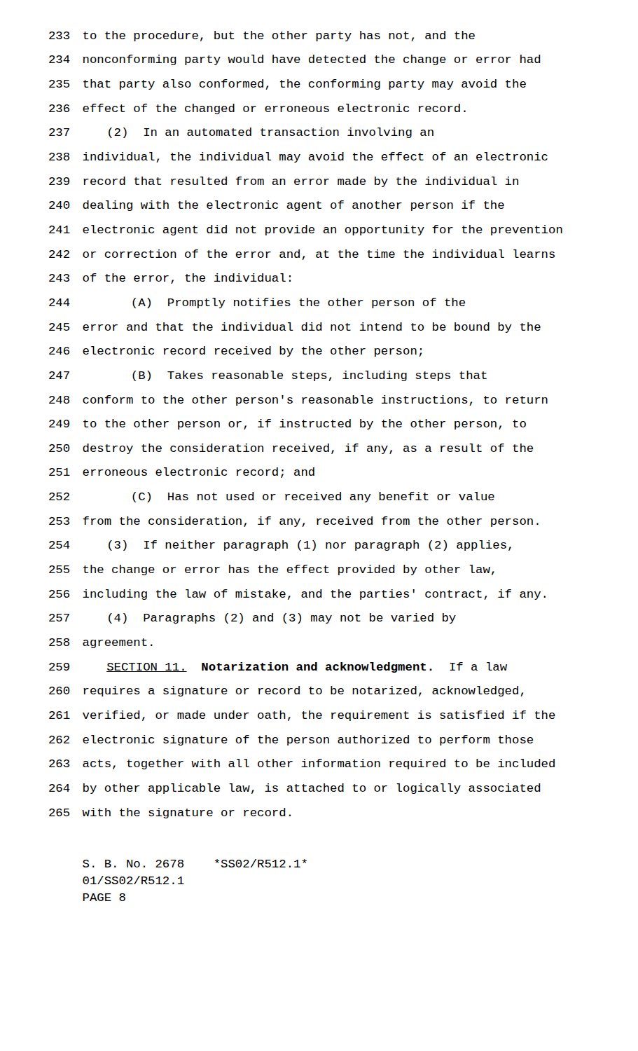233to the procedure, but the other party has not, and the
234nonconforming party would have detected the change or error had
235that party also conformed, the conforming party may avoid the
236effect of the changed or erroneous electronic record.
237(2) In an automated transaction involving an
238individual, the individual may avoid the effect of an electronic
239record that resulted from an error made by the individual in
240dealing with the electronic agent of another person if the
241electronic agent did not provide an opportunity for the prevention
242or correction of the error and, at the time the individual learns
243of the error, the individual:
244(A) Promptly notifies the other person of the
245error and that the individual did not intend to be bound by the
246electronic record received by the other person;
247(B) Takes reasonable steps, including steps that
248conform to the other person's reasonable instructions, to return
249to the other person or, if instructed by the other person, to
250destroy the consideration received, if any, as a result of the
251erroneous electronic record; and
252(C) Has not used or received any benefit or value
253from the consideration, if any, received from the other person.
254(3) If neither paragraph (1) nor paragraph (2) applies,
255the change or error has the effect provided by other law,
256including the law of mistake, and the parties' contract, if any.
257(4) Paragraphs (2) and (3) may not be varied by
258agreement.
259 SECTION 11. Notarization and acknowledgment. If a law
260requires a signature or record to be notarized, acknowledged,
261verified, or made under oath, the requirement is satisfied if the
262electronic signature of the person authorized to perform those
263acts, together with all other information required to be included
264by other applicable law, is attached to or logically associated
265with the signature or record.
S. B. No. 2678 *SS02/R512.1*
01/SS02/R512.1
PAGE 8